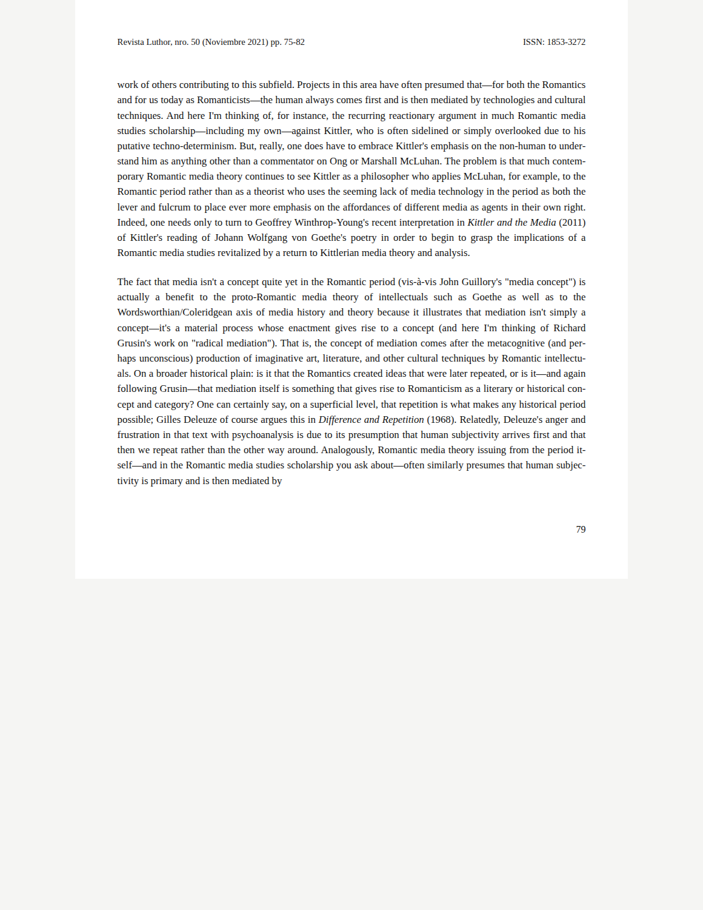Revista Luthor, nro. 50 (Noviembre 2021) pp. 75-82 ISSN: 1853-3272
work of others contributing to this subfield. Projects in this area have often presumed that—for both the Romantics and for us today as Romanticists—the human always comes first and is then mediated by technologies and cultural techniques. And here I'm thinking of, for instance, the recurring reactionary argument in much Romantic media studies scholarship—including my own—against Kittler, who is often sidelined or simply overlooked due to his putative techno-determinism. But, really, one does have to embrace Kittler's emphasis on the non-human to understand him as anything other than a commentator on Ong or Marshall McLuhan. The problem is that much contemporary Romantic media theory continues to see Kittler as a philosopher who applies McLuhan, for example, to the Romantic period rather than as a theorist who uses the seeming lack of media technology in the period as both the lever and fulcrum to place ever more emphasis on the affordances of different media as agents in their own right. Indeed, one needs only to turn to Geoffrey Winthrop-Young's recent interpretation in Kittler and the Media (2011) of Kittler's reading of Johann Wolfgang von Goethe's poetry in order to begin to grasp the implications of a Romantic media studies revitalized by a return to Kittlerian media theory and analysis.
The fact that media isn't a concept quite yet in the Romantic period (vis-à-vis John Guillory's "media concept") is actually a benefit to the proto-Romantic media theory of intellectuals such as Goethe as well as to the Wordsworthian/Coleridgean axis of media history and theory because it illustrates that mediation isn't simply a concept—it's a material process whose enactment gives rise to a concept (and here I'm thinking of Richard Grusin's work on "radical mediation"). That is, the concept of mediation comes after the metacognitive (and perhaps unconscious) production of imaginative art, literature, and other cultural techniques by Romantic intellectuals. On a broader historical plain: is it that the Romantics created ideas that were later repeated, or is it—and again following Grusin—that mediation itself is something that gives rise to Romanticism as a literary or historical concept and category? One can certainly say, on a superficial level, that repetition is what makes any historical period possible; Gilles Deleuze of course argues this in Difference and Repetition (1968). Relatedly, Deleuze's anger and frustration in that text with psychoanalysis is due to its presumption that human subjectivity arrives first and that then we repeat rather than the other way around. Analogously, Romantic media theory issuing from the period itself—and in the Romantic media studies scholarship you ask about—often similarly presumes that human subjectivity is primary and is then mediated by
79